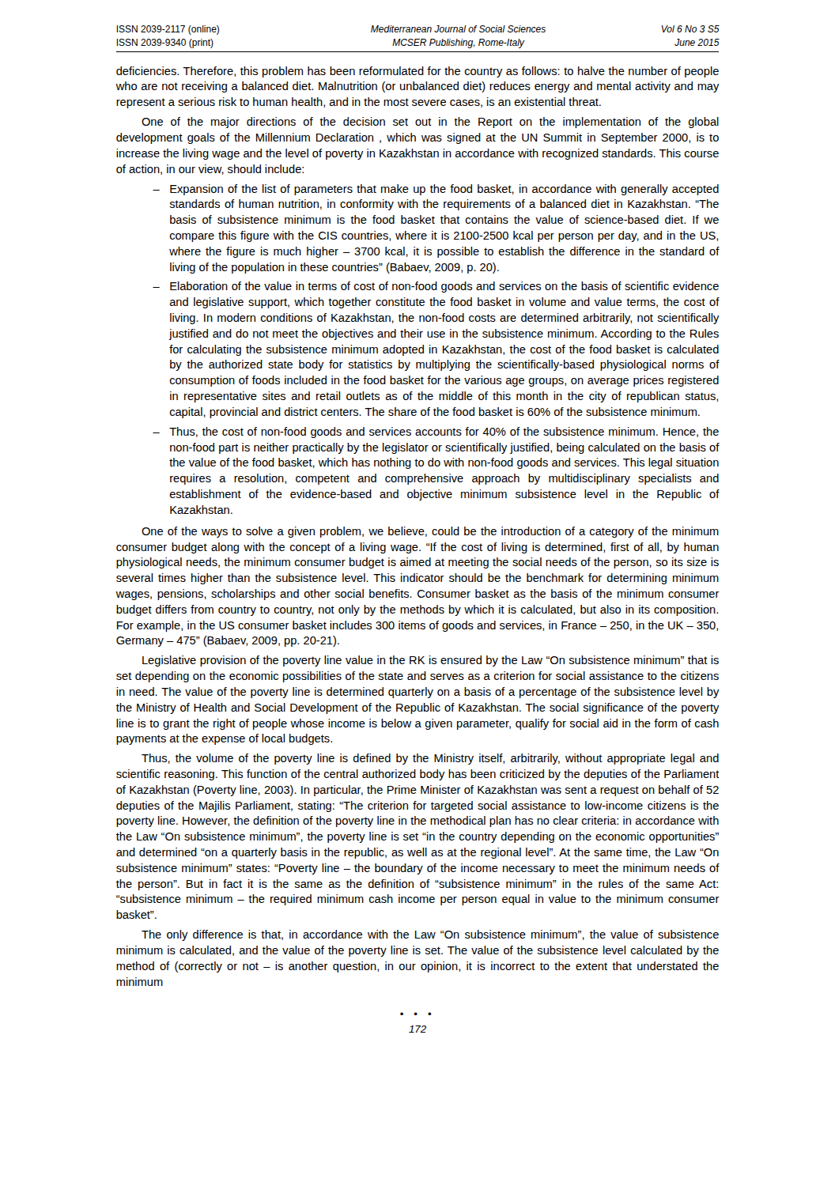| ISSN 2039-2117 (online) ISSN 2039-9340 (print) | Mediterranean Journal of Social Sciences MCSER Publishing, Rome-Italy | Vol 6 No 3 S5 June 2015 |
deficiencies. Therefore, this problem has been reformulated for the country as follows: to halve the number of people who are not receiving a balanced diet. Malnutrition (or unbalanced diet) reduces energy and mental activity and may represent a serious risk to human health, and in the most severe cases, is an existential threat.
One of the major directions of the decision set out in the Report on the implementation of the global development goals of the Millennium Declaration , which was signed at the UN Summit in September 2000, is to increase the living wage and the level of poverty in Kazakhstan in accordance with recognized standards. This course of action, in our view, should include:
Expansion of the list of parameters that make up the food basket, in accordance with generally accepted standards of human nutrition, in conformity with the requirements of a balanced diet in Kazakhstan. “The basis of subsistence minimum is the food basket that contains the value of science-based diet. If we compare this figure with the CIS countries, where it is 2100-2500 kcal per person per day, and in the US, where the figure is much higher – 3700 kcal, it is possible to establish the difference in the standard of living of the population in these countries” (Babaev, 2009, p. 20).
Elaboration of the value in terms of cost of non-food goods and services on the basis of scientific evidence and legislative support, which together constitute the food basket in volume and value terms, the cost of living. In modern conditions of Kazakhstan, the non-food costs are determined arbitrarily, not scientifically justified and do not meet the objectives and their use in the subsistence minimum. According to the Rules for calculating the subsistence minimum adopted in Kazakhstan, the cost of the food basket is calculated by the authorized state body for statistics by multiplying the scientifically-based physiological norms of consumption of foods included in the food basket for the various age groups, on average prices registered in representative sites and retail outlets as of the middle of this month in the city of republican status, capital, provincial and district centers. The share of the food basket is 60% of the subsistence minimum.
Thus, the cost of non-food goods and services accounts for 40% of the subsistence minimum. Hence, the non-food part is neither practically by the legislator or scientifically justified, being calculated on the basis of the value of the food basket, which has nothing to do with non-food goods and services. This legal situation requires a resolution, competent and comprehensive approach by multidisciplinary specialists and establishment of the evidence-based and objective minimum subsistence level in the Republic of Kazakhstan.
One of the ways to solve a given problem, we believe, could be the introduction of a category of the minimum consumer budget along with the concept of a living wage. “If the cost of living is determined, first of all, by human physiological needs, the minimum consumer budget is aimed at meeting the social needs of the person, so its size is several times higher than the subsistence level. This indicator should be the benchmark for determining minimum wages, pensions, scholarships and other social benefits. Consumer basket as the basis of the minimum consumer budget differs from country to country, not only by the methods by which it is calculated, but also in its composition. For example, in the US consumer basket includes 300 items of goods and services, in France – 250, in the UK – 350, Germany – 475” (Babaev, 2009, pp. 20-21).
Legislative provision of the poverty line value in the RK is ensured by the Law “On subsistence minimum” that is set depending on the economic possibilities of the state and serves as a criterion for social assistance to the citizens in need. The value of the poverty line is determined quarterly on a basis of a percentage of the subsistence level by the Ministry of Health and Social Development of the Republic of Kazakhstan. The social significance of the poverty line is to grant the right of people whose income is below a given parameter, qualify for social aid in the form of cash payments at the expense of local budgets.
Thus, the volume of the poverty line is defined by the Ministry itself, arbitrarily, without appropriate legal and scientific reasoning. This function of the central authorized body has been criticized by the deputies of the Parliament of Kazakhstan (Poverty line, 2003). In particular, the Prime Minister of Kazakhstan was sent a request on behalf of 52 deputies of the Majilis Parliament, stating: “The criterion for targeted social assistance to low-income citizens is the poverty line. However, the definition of the poverty line in the methodical plan has no clear criteria: in accordance with the Law “On subsistence minimum”, the poverty line is set “in the country depending on the economic opportunities” and determined “on a quarterly basis in the republic, as well as at the regional level”. At the same time, the Law “On subsistence minimum” states: “Poverty line – the boundary of the income necessary to meet the minimum needs of the person”. But in fact it is the same as the definition of “subsistence minimum” in the rules of the same Act: “subsistence minimum – the required minimum cash income per person equal in value to the minimum consumer basket”.
The only difference is that, in accordance with the Law “On subsistence minimum”, the value of subsistence minimum is calculated, and the value of the poverty line is set. The value of the subsistence level calculated by the method of (correctly or not – is another question, in our opinion, it is incorrect to the extent that understated the minimum
• • • 172